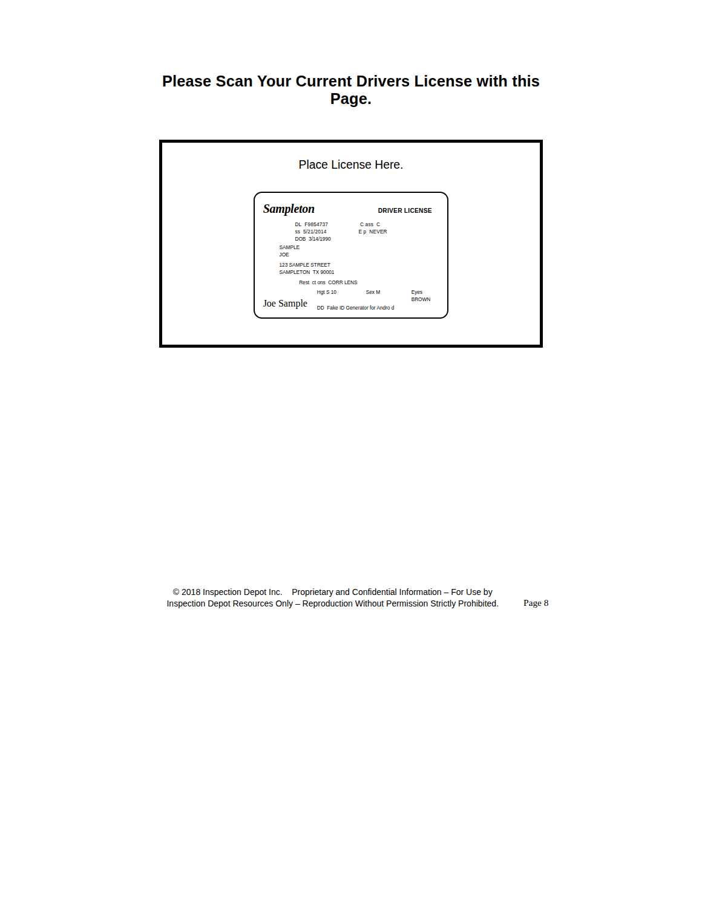Please Scan Your Current Drivers License with this Page.
Place License Here.
Sampleton DRIVER LICENSE
DL F9854737 C ass C
ss 5/21/2014 E p NEVER
DOB 3/14/1990
SAMPLE
JOE
123 SAMPLE STREET
SAMPLETON TX 90001
Rest ct ons CORR LENS
Joe Sample
Hgt S 10 Sex M Eyes BROWN
DD Fake ID Generator for Andro d
© 2018 Inspection Depot Inc. Proprietary and Confidential Information – For Use by Inspection Depot Resources Only – Reproduction Without Permission Strictly Prohibited.
Page 8